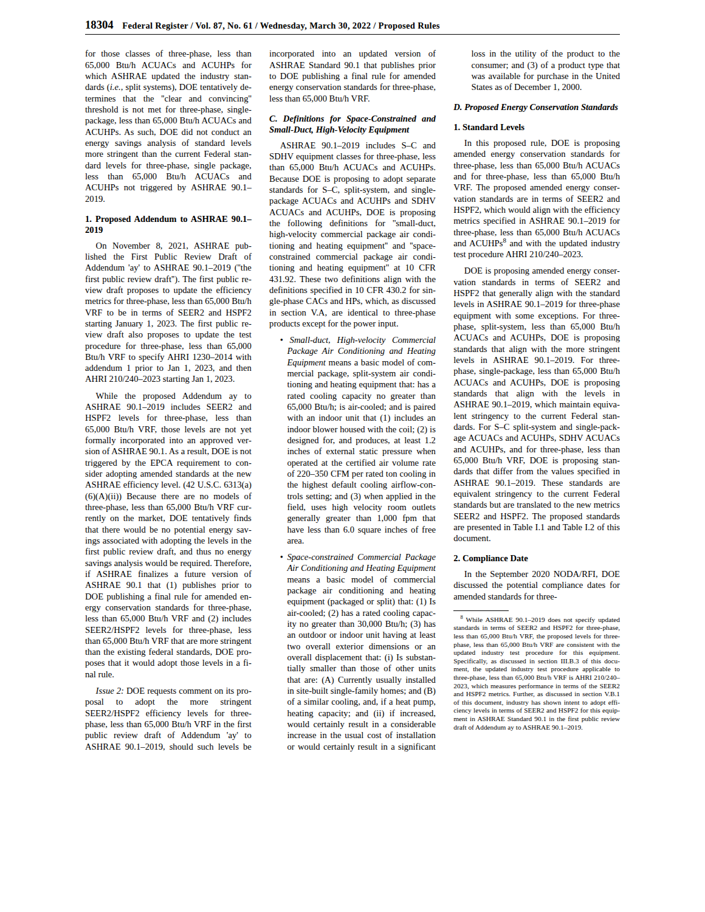18304 Federal Register / Vol. 87, No. 61 / Wednesday, March 30, 2022 / Proposed Rules
for those classes of three-phase, less than 65,000 Btu/h ACUACs and ACUHPs for which ASHRAE updated the industry standards (i.e., split systems), DOE tentatively determines that the ''clear and convincing'' threshold is not met for three-phase, single-package, less than 65,000 Btu/h ACUACs and ACUHPs. As such, DOE did not conduct an energy savings analysis of standard levels more stringent than the current Federal standard levels for three-phase, single package, less than 65,000 Btu/h ACUACs and ACUHPs not triggered by ASHRAE 90.1–2019.
1. Proposed Addendum to ASHRAE 90.1–2019
On November 8, 2021, ASHRAE published the First Public Review Draft of Addendum 'ay' to ASHRAE 90.1–2019 (''the first public review draft''). The first public review draft proposes to update the efficiency metrics for three-phase, less than 65,000 Btu/h VRF to be in terms of SEER2 and HSPF2 starting January 1, 2023. The first public review draft also proposes to update the test procedure for three-phase, less than 65,000 Btu/h VRF to specify AHRI 1230–2014 with addendum 1 prior to Jan 1, 2023, and then AHRI 210/240–2023 starting Jan 1, 2023.
While the proposed Addendum ay to ASHRAE 90.1–2019 includes SEER2 and HSPF2 levels for three-phase, less than 65,000 Btu/h VRF, those levels are not yet formally incorporated into an approved version of ASHRAE 90.1. As a result, DOE is not triggered by the EPCA requirement to consider adopting amended standards at the new ASHRAE efficiency level. (42 U.S.C. 6313(a)(6)(A)(ii)) Because there are no models of three-phase, less than 65,000 Btu/h VRF currently on the market, DOE tentatively finds that there would be no potential energy savings associated with adopting the levels in the first public review draft, and thus no energy savings analysis would be required. Therefore, if ASHRAE finalizes a future version of ASHRAE 90.1 that (1) publishes prior to DOE publishing a final rule for amended energy conservation standards for three-phase, less than 65,000 Btu/h VRF and (2) includes SEER2/HSPF2 levels for three-phase, less than 65,000 Btu/h VRF that are more stringent than the existing federal standards, DOE proposes that it would adopt those levels in a final rule.
Issue 2: DOE requests comment on its proposal to adopt the more stringent SEER2/HSPF2 efficiency levels for three-phase, less than 65,000 Btu/h VRF in the first public review draft of Addendum 'ay' to ASHRAE 90.1–2019, should such levels be incorporated into an updated version of ASHRAE Standard 90.1 that publishes prior to DOE publishing a final rule for amended energy conservation standards for three-phase, less than 65,000 Btu/h VRF.
C. Definitions for Space-Constrained and Small-Duct, High-Velocity Equipment
ASHRAE 90.1–2019 includes S–C and SDHV equipment classes for three-phase, less than 65,000 Btu/h ACUACs and ACUHPs. Because DOE is proposing to adopt separate standards for S–C, split-system, and single-package ACUACs and ACUHPs and SDHV ACUACs and ACUHPs, DOE is proposing the following definitions for ''small-duct, high-velocity commercial package air conditioning and heating equipment'' and ''space-constrained commercial package air conditioning and heating equipment'' at 10 CFR 431.92. These two definitions align with the definitions specified in 10 CFR 430.2 for single-phase CACs and HPs, which, as discussed in section V.A, are identical to three-phase products except for the power input.
Small-duct, High-velocity Commercial Package Air Conditioning and Heating Equipment means a basic model of commercial package, split-system air conditioning and heating equipment that: has a rated cooling capacity no greater than 65,000 Btu/h; is air-cooled; and is paired with an indoor unit that (1) includes an indoor blower housed with the coil; (2) is designed for, and produces, at least 1.2 inches of external static pressure when operated at the certified air volume rate of 220–350 CFM per rated ton cooling in the highest default cooling airflow-controls setting; and (3) when applied in the field, uses high velocity room outlets generally greater than 1,000 fpm that have less than 6.0 square inches of free area.
Space-constrained Commercial Package Air Conditioning and Heating Equipment means a basic model of commercial package air conditioning and heating equipment (packaged or split) that: (1) Is air-cooled; (2) has a rated cooling capacity no greater than 30,000 Btu/h; (3) has an outdoor or indoor unit having at least two overall exterior dimensions or an overall displacement that: (i) Is substantially smaller than those of other units that are: (A) Currently usually installed in site-built single-family homes; and (B) of a similar cooling, and, if a heat pump, heating capacity; and (ii) if increased, would certainly result in a considerable increase in the usual cost of installation or would certainly result in a significant loss in the utility of the product to the consumer; and (3) of a product type that was available for purchase in the United States as of December 1, 2000.
D. Proposed Energy Conservation Standards
1. Standard Levels
In this proposed rule, DOE is proposing amended energy conservation standards for three-phase, less than 65,000 Btu/h ACUACs and for three-phase, less than 65,000 Btu/h VRF. The proposed amended energy conservation standards are in terms of SEER2 and HSPF2, which would align with the efficiency metrics specified in ASHRAE 90.1–2019 for three-phase, less than 65,000 Btu/h ACUACs and ACUHPs8 and with the updated industry test procedure AHRI 210/240–2023.
DOE is proposing amended energy conservation standards in terms of SEER2 and HSPF2 that generally align with the standard levels in ASHRAE 90.1–2019 for three-phase equipment with some exceptions. For three-phase, split-system, less than 65,000 Btu/h ACUACs and ACUHPs, DOE is proposing standards that align with the more stringent levels in ASHRAE 90.1–2019. For three-phase, single-package, less than 65,000 Btu/h ACUACs and ACUHPs, DOE is proposing standards that align with the levels in ASHRAE 90.1–2019, which maintain equivalent stringency to the current Federal standards. For S–C split-system and single-package ACUACs and ACUHPs, SDHV ACUACs and ACUHPs, and for three-phase, less than 65,000 Btu/h VRF, DOE is proposing standards that differ from the values specified in ASHRAE 90.1–2019. These standards are equivalent stringency to the current Federal standards but are translated to the new metrics SEER2 and HSPF2. The proposed standards are presented in Table I.1 and Table I.2 of this document.
2. Compliance Date
In the September 2020 NODA/RFI, DOE discussed the potential compliance dates for amended standards for three-
8 While ASHRAE 90.1–2019 does not specify updated standards in terms of SEER2 and HSPF2 for three-phase, less than 65,000 Btu/h VRF, the proposed levels for three-phase, less than 65,000 Btu/h VRF are consistent with the updated industry test procedure for this equipment. Specifically, as discussed in section III.B.3 of this document, the updated industry test procedure applicable to three-phase, less than 65,000 Btu/h VRF is AHRI 210/240–2023, which measures performance in terms of the SEER2 and HSPF2 metrics. Further, as discussed in section V.B.1 of this document, industry has shown intent to adopt efficiency levels in terms of SEER2 and HSPF2 for this equipment in ASHRAE Standard 90.1 in the first public review draft of Addendum ay to ASHRAE 90.1–2019.